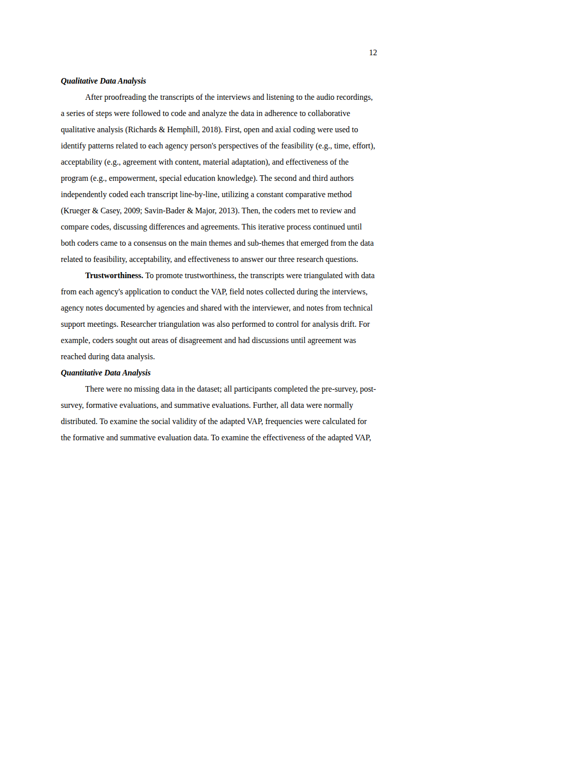12
Qualitative Data Analysis
After proofreading the transcripts of the interviews and listening to the audio recordings, a series of steps were followed to code and analyze the data in adherence to collaborative qualitative analysis (Richards & Hemphill, 2018). First, open and axial coding were used to identify patterns related to each agency person's perspectives of the feasibility (e.g., time, effort), acceptability (e.g., agreement with content, material adaptation), and effectiveness of the program (e.g., empowerment, special education knowledge). The second and third authors independently coded each transcript line-by-line, utilizing a constant comparative method (Krueger & Casey, 2009; Savin-Bader & Major, 2013). Then, the coders met to review and compare codes, discussing differences and agreements. This iterative process continued until both coders came to a consensus on the main themes and sub-themes that emerged from the data related to feasibility, acceptability, and effectiveness to answer our three research questions.
Trustworthiness. To promote trustworthiness, the transcripts were triangulated with data from each agency's application to conduct the VAP, field notes collected during the interviews, agency notes documented by agencies and shared with the interviewer, and notes from technical support meetings. Researcher triangulation was also performed to control for analysis drift. For example, coders sought out areas of disagreement and had discussions until agreement was reached during data analysis.
Quantitative Data Analysis
There were no missing data in the dataset; all participants completed the pre-survey, post-survey, formative evaluations, and summative evaluations. Further, all data were normally distributed. To examine the social validity of the adapted VAP, frequencies were calculated for the formative and summative evaluation data. To examine the effectiveness of the adapted VAP,